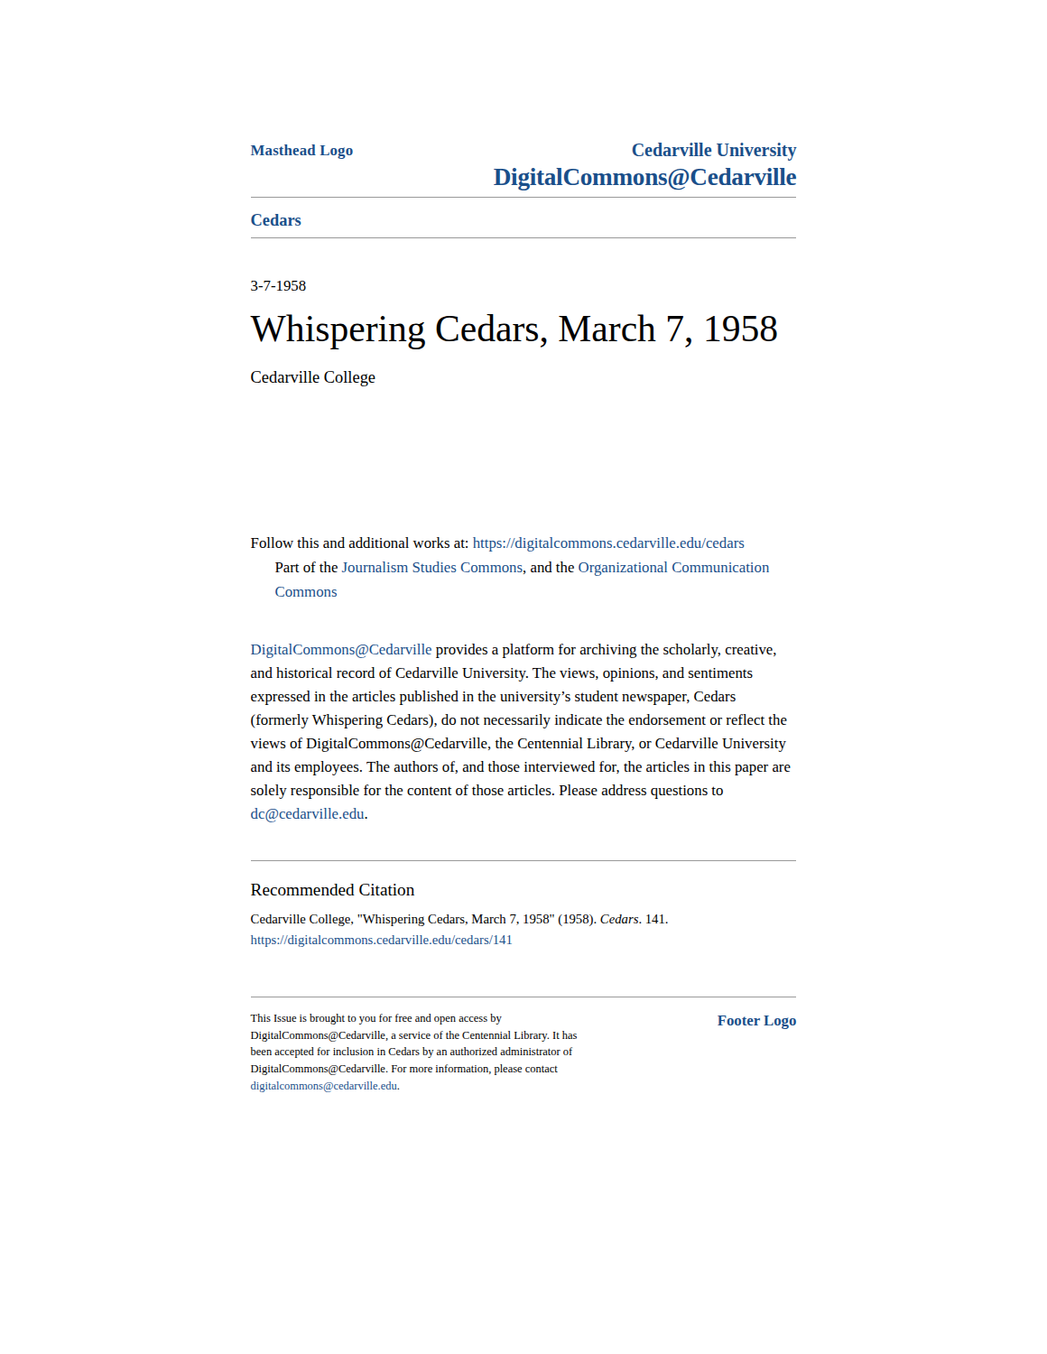Masthead Logo
Cedarville University
DigitalCommons@Cedarville
Cedars
3-7-1958
Whispering Cedars, March 7, 1958
Cedarville College
Follow this and additional works at: https://digitalcommons.cedarville.edu/cedars Part of the Journalism Studies Commons, and the Organizational Communication Commons
DigitalCommons@Cedarville provides a platform for archiving the scholarly, creative, and historical record of Cedarville University. The views, opinions, and sentiments expressed in the articles published in the university’s student newspaper, Cedars (formerly Whispering Cedars), do not necessarily indicate the endorsement or reflect the views of DigitalCommons@Cedarville, the Centennial Library, or Cedarville University and its employees. The authors of, and those interviewed for, the articles in this paper are solely responsible for the content of those articles. Please address questions to dc@cedarville.edu.
Recommended Citation
Cedarville College, "Whispering Cedars, March 7, 1958" (1958). Cedars. 141.
https://digitalcommons.cedarville.edu/cedars/141
This Issue is brought to you for free and open access by DigitalCommons@Cedarville, a service of the Centennial Library. It has been accepted for inclusion in Cedars by an authorized administrator of DigitalCommons@Cedarville. For more information, please contact digitalcommons@cedarville.edu.
Footer Logo